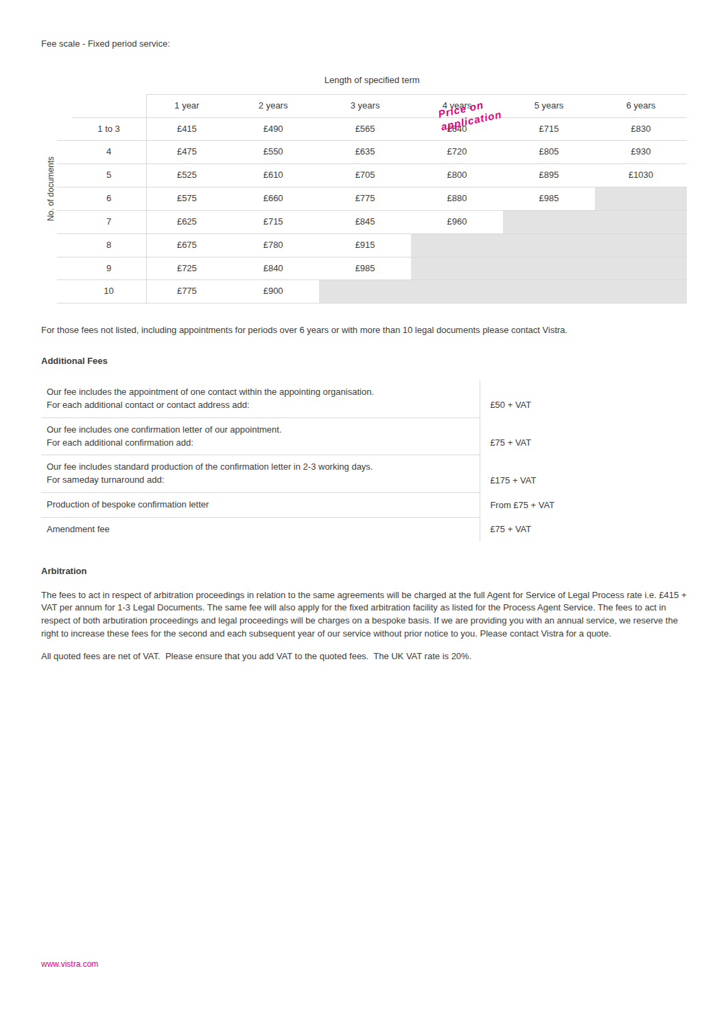Fee scale - Fixed period service:
No. of documents
Length of specified term
| | | 1 year | 2 years | 3 years | 4 years | 5 years | 6 years |
| --- | --- | --- | --- | --- | --- | --- | --- |
| | 1 to 3 | £415 | £490 | £565 | £640 | £715 | £830 |
| | 4 | £475 | £550 | £635 | £720 | £805 | £930 |
| | 5 | £525 | £610 | £705 | £800 | £895 | £1030 |
| | 6 | £575 | £660 | £775 | £880 | £985 | |
| | 7 | £625 | £715 | £845 | £960 | | |
| | 8 | £675 | £780 | £915 | | | |
| | 9 | £725 | £840 | £985 | | | |
| | 10 | £775 | £900 | | | | |
Price on
application
For those fees not listed, including appointments for periods over 6 years or with more than 10 legal documents please contact Vistra.
Additional Fees
| Our fee includes the appointment of one contact within the appointing organisation. For each additional contact or contact address add: | £50 + VAT |
| Our fee includes one confirmation letter of our appointment. For each additional confirmation add: | £75 + VAT |
| Our fee includes standard production of the confirmation letter in 2-3 working days. For sameday turnaround add: | £175 + VAT |
| Production of bespoke confirmation letter | From £75 + VAT |
| Amendment fee | £75 + VAT |
Arbitration
The fees to act in respect of arbitration proceedings in relation to the same agreements will be charged at the full Agent for Service of Legal Process rate i.e. £415 + VAT per annum for 1-3 Legal Documents. The same fee will also apply for the fixed arbitration facility as listed for the Process Agent Service. The fees to act in respect of both arbutiration proceedings and legal proceedings will be charges on a bespoke basis. If we are providing you with an annual service, we reserve the right to increase these fees for the second and each subsequent year of our service without prior notice to you. Please contact Vistra for a quote.
All quoted fees are net of VAT. Please ensure that you add VAT to the quoted fees. The UK VAT rate is 20%.
www.vistra.com